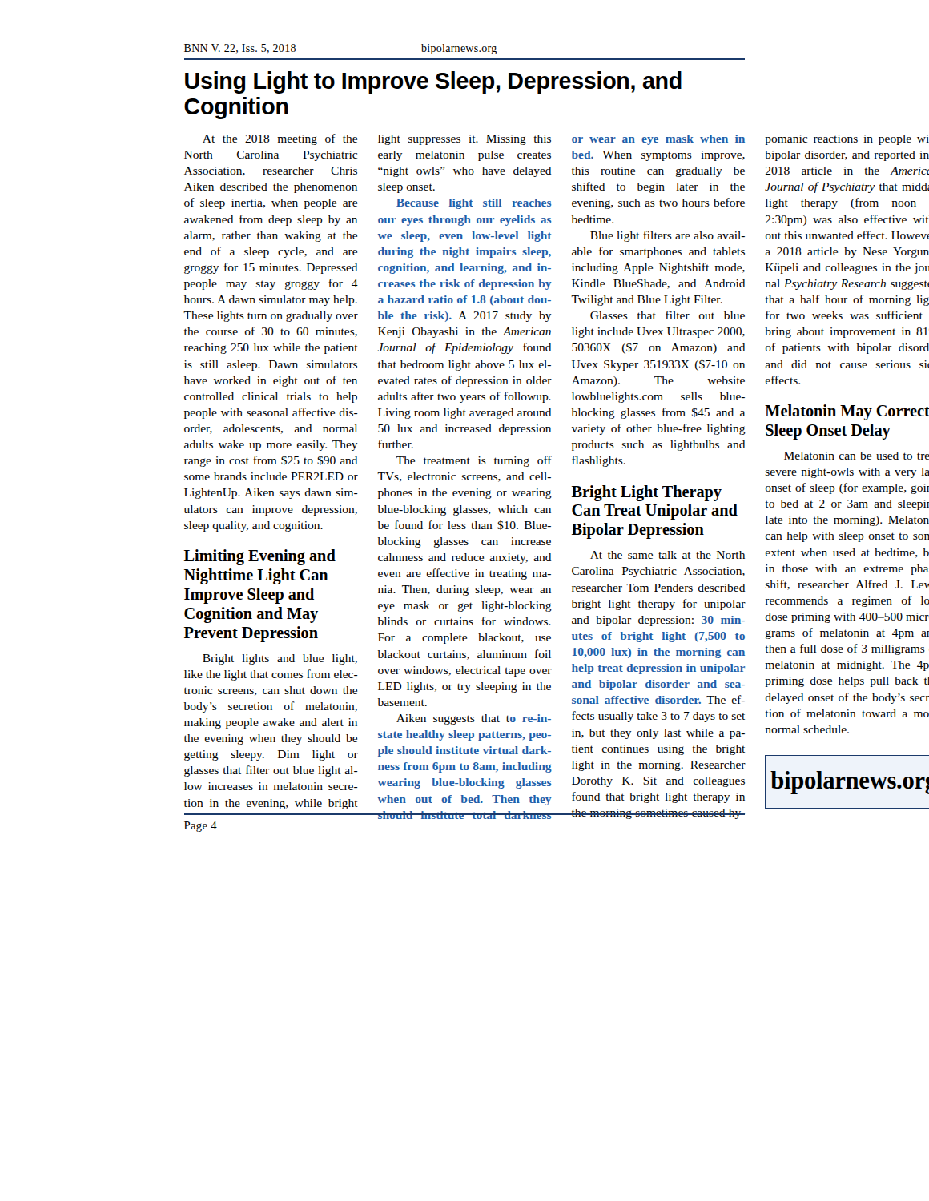BNN V. 22, Iss. 5, 2018
bipolarnews.org
Using Light to Improve Sleep, Depression, and Cognition
At the 2018 meeting of the North Carolina Psychiatric Association, researcher Chris Aiken described the phenomenon of sleep inertia, when people are awakened from deep sleep by an alarm, rather than waking at the end of a sleep cycle, and are groggy for 15 minutes. Depressed people may stay groggy for 4 hours. A dawn simulator may help. These lights turn on gradually over the course of 30 to 60 minutes, reaching 250 lux while the patient is still asleep. Dawn simulators have worked in eight out of ten controlled clinical trials to help people with seasonal affective disorder, adolescents, and normal adults wake up more easily. They range in cost from $25 to $90 and some brands include PER2LED or LightenUp. Aiken says dawn simulators can improve depression, sleep quality, and cognition.
Limiting Evening and Nighttime Light Can Improve Sleep and Cognition and May Prevent Depression
Bright lights and blue light, like the light that comes from electronic screens, can shut down the body’s secretion of melatonin, making people awake and alert in the evening when they should be getting sleepy. Dim light or glasses that filter out blue light allow increases in melatonin secretion in the evening, while bright light suppresses it. Missing this early melatonin pulse creates “night owls” who have delayed sleep onset.
Because light still reaches our eyes through our eyelids as we sleep, even low-level light during the night impairs sleep, cognition, and learning, and increases the risk of depression by a hazard ratio of 1.8 (about double the risk). A 2017 study by Kenji Obayashi in the American Journal of Epidemiology found that bedroom light above 5 lux elevated rates of depression in older adults after two years of followup. Living room light averaged around 50 lux and increased depression further.
The treatment is turning off TVs, electronic screens, and cellphones in the evening or wearing blue-blocking glasses, which can be found for less than $10. Blue-blocking glasses can increase calmness and reduce anxiety, and even are effective in treating mania. Then, during sleep, wear an eye mask or get light-blocking blinds or curtains for windows. For a complete blackout, use blackout curtains, aluminum foil over windows, electrical tape over LED lights, or try sleeping in the basement.
Aiken suggests that to re-instate healthy sleep patterns, people should institute virtual darkness from 6pm to 8am, including wearing blue-blocking glasses when out of bed. Then they should institute total darkness or wear an eye mask when in bed. When symptoms improve, this routine can gradually be shifted to begin later in the evening, such as two hours before bedtime.
Blue light filters are also available for smartphones and tablets including Apple Nightshift mode, Kindle BlueShade, and Android Twilight and Blue Light Filter.
Glasses that filter out blue light include Uvex Ultraspec 2000, 50360X ($7 on Amazon) and Uvex Skyper 351933X ($7-10 on Amazon). The website lowbluelights.com sells blue-blocking glasses from $45 and a variety of other blue-free lighting products such as lightbulbs and flashlights.
Bright Light Therapy Can Treat Unipolar and Bipolar Depression
At the same talk at the North Carolina Psychiatric Association, researcher Tom Penders described bright light therapy for unipolar and bipolar depression: 30 minutes of bright light (7,500 to 10,000 lux) in the morning can help treat depression in unipolar and bipolar disorder and seasonal affective disorder. The effects usually take 3 to 7 days to set in, but they only last while a patient continues using the bright light in the morning. Researcher Dorothy K. Sit and colleagues found that bright light therapy in the morning sometimes caused hypomanic reactions in people with bipolar disorder, and reported in a 2018 article in the American Journal of Psychiatry that midday light therapy (from noon to 2:30pm) was also effective without this unwanted effect. However, a 2018 article by Nese Yorguner Küpeli and colleagues in the journal Psychiatry Research suggested that a half hour of morning light for two weeks was sufficient to bring about improvement in 81% of patients with bipolar disorder and did not cause serious side effects.
Melatonin May Correct Sleep Onset Delay
Melatonin can be used to treat severe night-owls with a very late onset of sleep (for example, going to bed at 2 or 3am and sleeping late into the morning). Melatonin can help with sleep onset to some extent when used at bedtime, but in those with an extreme phase shift, researcher Alfred J. Lewy recommends a regimen of low dose priming with 400–500 micrograms of melatonin at 4pm and then a full dose of 3 milligrams of melatonin at midnight. The 4pm priming dose helps pull back the delayed onset of the body’s secretion of melatonin toward a more normal schedule.
bipolarnews.org
Page 4